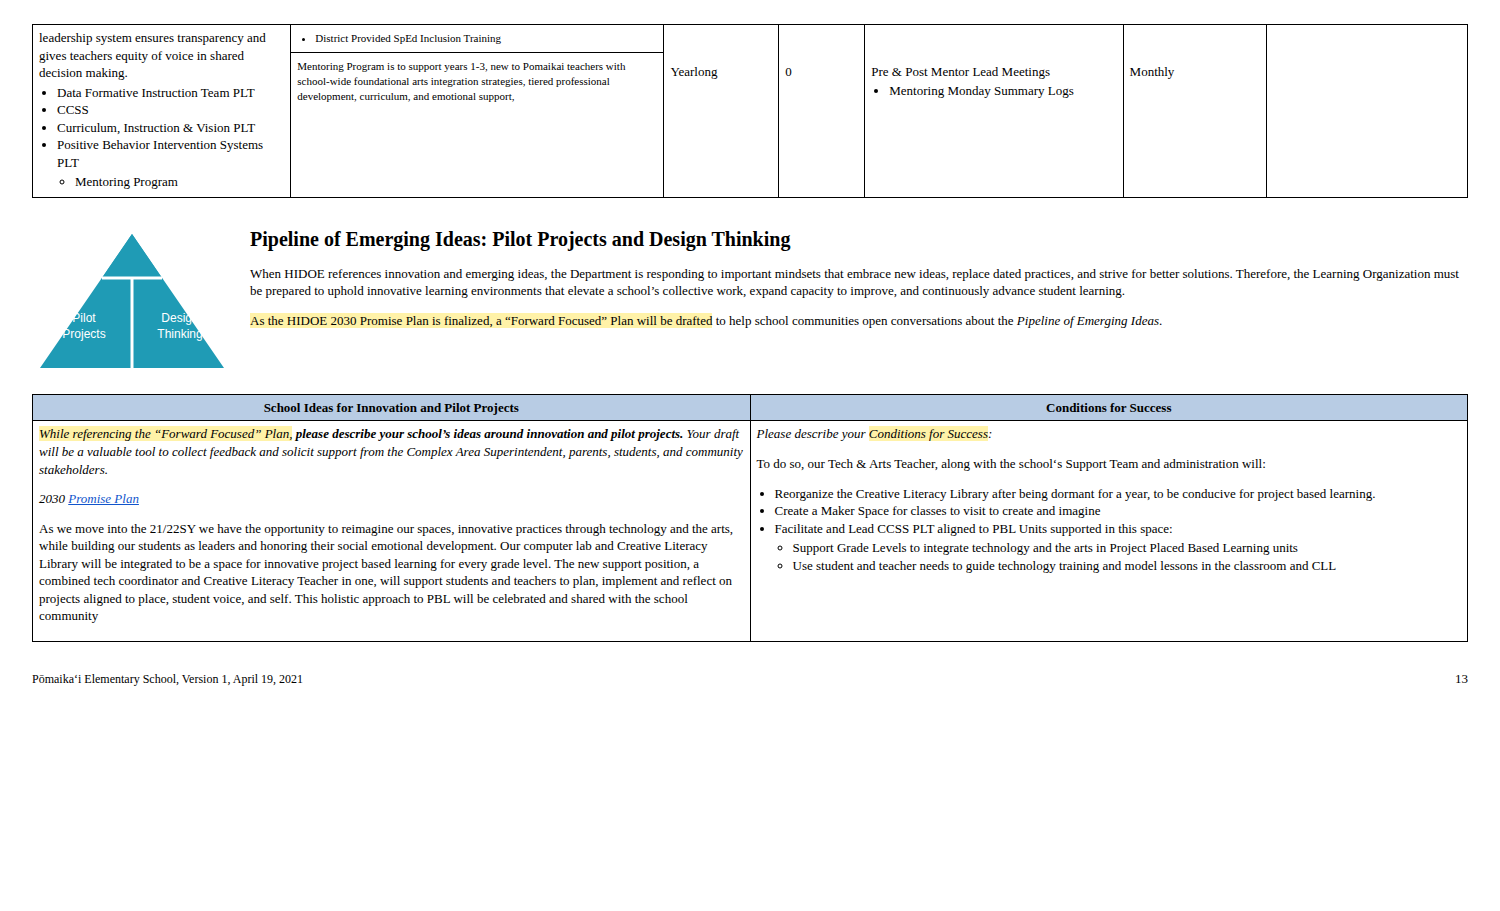| leadership system ensures transparency and gives teachers equity of voice in shared decision making. Data Formative Instruction Team PLT CCSS Curriculum, Instruction & Vision PLT Positive Behavior Intervention Systems PLT Mentoring Program | District Provided SpEd Inclusion Training Mentoring Program is to support years 1-3, new to Pomaikai teachers with school-wide foundational arts integration strategies, tiered professional development, curriculum, and emotional support, | Yearlong | 0 | Pre & Post Mentor Lead Meetings Mentoring Monday Summary Logs | Monthly | |
Pilot Projects Design Thinking
Pipeline of Emerging Ideas: Pilot Projects and Design Thinking
When HIDOE references innovation and emerging ideas, the Department is responding to important mindsets that embrace new ideas, replace dated practices, and strive for better solutions. Therefore, the Learning Organization must be prepared to uphold innovative learning environments that elevate a school’s collective work, expand capacity to improve, and continuously advance student learning.
As the HIDOE 2030 Promise Plan is finalized, a “Forward Focused” Plan will be drafted to help school communities open conversations about the Pipeline of Emerging Ideas.
| School Ideas for Innovation and Pilot Projects | Conditions for Success |
| While referencing the “Forward Focused” Plan, please describe your school’s ideas around innovation and pilot projects. Your draft will be a valuable tool to collect feedback and solicit support from the Complex Area Superintendent, parents, students, and community stakeholders. 2030 Promise Plan As we move into the 21/22SY we have the opportunity to reimagine our spaces, innovative practices through technology and the arts, while building our students as leaders and honoring their social emotional development. Our computer lab and Creative Literacy Library will be integrated to be a space for innovative project based learning for every grade level. The new support position, a combined tech coordinator and Creative Literacy Teacher in one, will support students and teachers to plan, implement and reflect on projects aligned to place, student voice, and self. This holistic approach to PBL will be celebrated and shared with the school community | Please describe your Conditions for Success : To do so, our Tech & Arts Teacher, along with the school‘s Support Team and administration will: Reorganize the Creative Literacy Library after being dormant for a year, to be conducive for project based learning. Create a Maker Space for classes to visit to create and imagine Facilitate and Lead CCSS PLT aligned to PBL Units supported in this space: Support Grade Levels to integrate technology and the arts in Project Placed Based Learning units Use student and teacher needs to guide technology training and model lessons in the classroom and CLL |
Pōmaikaʻi Elementary School, Version 1, April 19, 2021
13